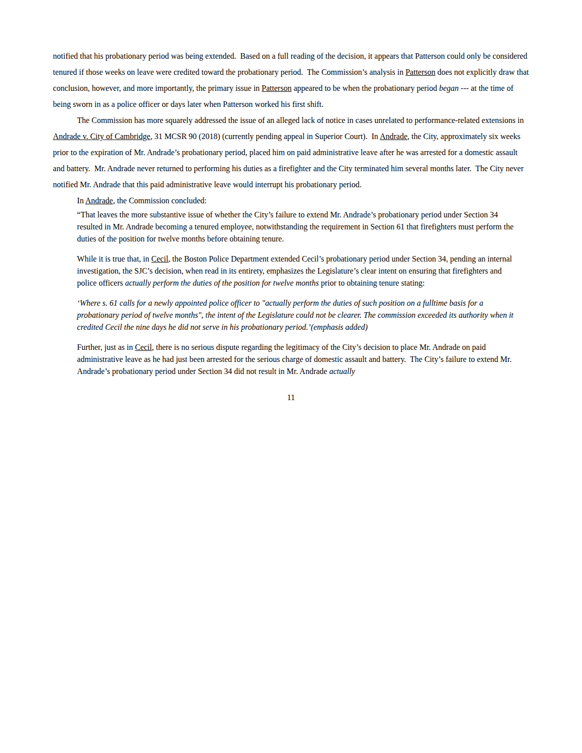notified that his probationary period was being extended. Based on a full reading of the decision, it appears that Patterson could only be considered tenured if those weeks on leave were credited toward the probationary period. The Commission’s analysis in Patterson does not explicitly draw that conclusion, however, and more importantly, the primary issue in Patterson appeared to be when the probationary period began --- at the time of being sworn in as a police officer or days later when Patterson worked his first shift.
The Commission has more squarely addressed the issue of an alleged lack of notice in cases unrelated to performance-related extensions in Andrade v. City of Cambridge, 31 MCSR 90 (2018) (currently pending appeal in Superior Court). In Andrade, the City, approximately six weeks prior to the expiration of Mr. Andrade’s probationary period, placed him on paid administrative leave after he was arrested for a domestic assault and battery. Mr. Andrade never returned to performing his duties as a firefighter and the City terminated him several months later. The City never notified Mr. Andrade that this paid administrative leave would interrupt his probationary period.
In Andrade, the Commission concluded:
“That leaves the more substantive issue of whether the City’s failure to extend Mr. Andrade’s probationary period under Section 34 resulted in Mr. Andrade becoming a tenured employee, notwithstanding the requirement in Section 61 that firefighters must perform the duties of the position for twelve months before obtaining tenure.
While it is true that, in Cecil, the Boston Police Department extended Cecil’s probationary period under Section 34, pending an internal investigation, the SJC’s decision, when read in its entirety, emphasizes the Legislature’s clear intent on ensuring that firefighters and police officers actually perform the duties of the position for twelve months prior to obtaining tenure stating:
‘Where s. 61 calls for a newly appointed police officer to "actually perform the duties of such position on a fulltime basis for a probationary period of twelve months", the intent of the Legislature could not be clearer. The commission exceeded its authority when it credited Cecil the nine days he did not serve in his probationary period.’(emphasis added)
Further, just as in Cecil, there is no serious dispute regarding the legitimacy of the City’s decision to place Mr. Andrade on paid administrative leave as he had just been arrested for the serious charge of domestic assault and battery. The City’s failure to extend Mr. Andrade’s probationary period under Section 34 did not result in Mr. Andrade actually
11